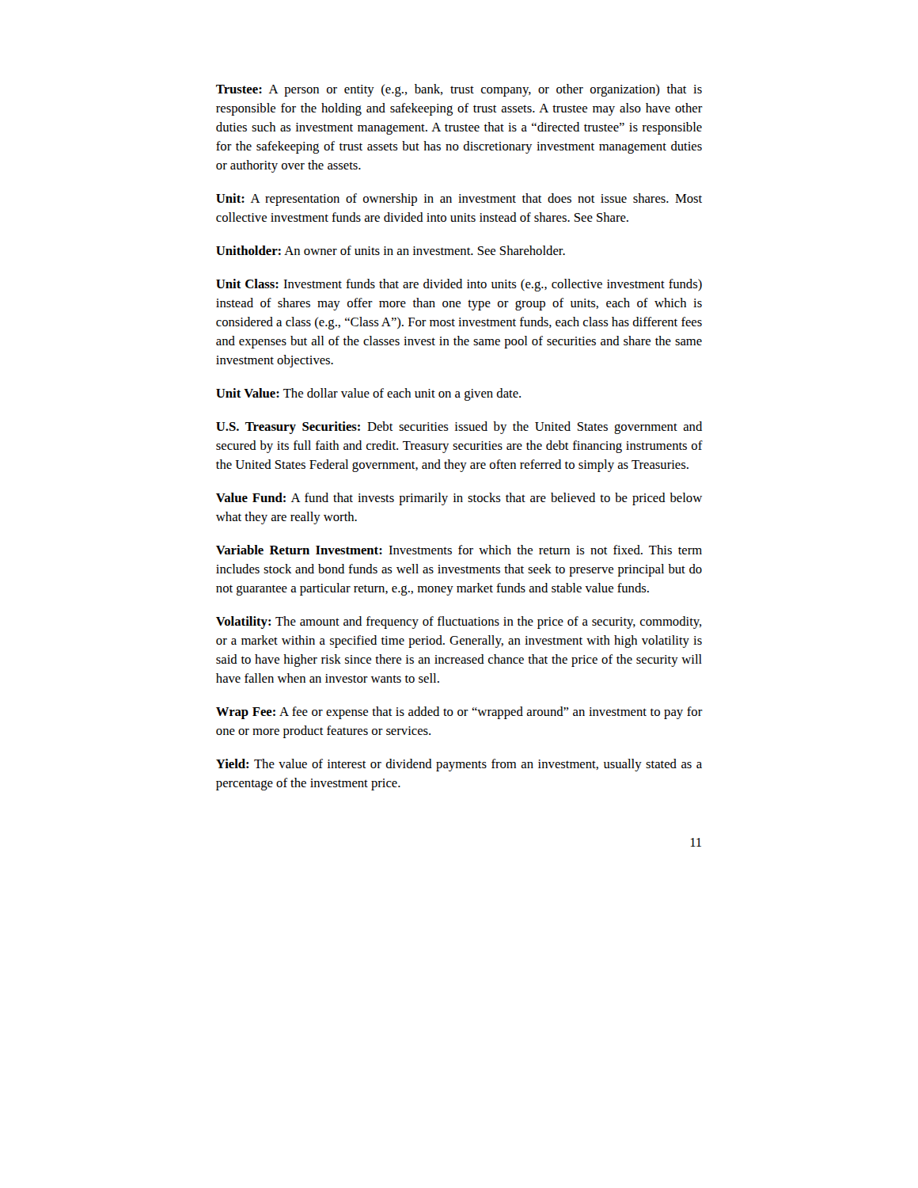Trustee: A person or entity (e.g., bank, trust company, or other organization) that is responsible for the holding and safekeeping of trust assets. A trustee may also have other duties such as investment management. A trustee that is a “directed trustee” is responsible for the safekeeping of trust assets but has no discretionary investment management duties or authority over the assets.
Unit: A representation of ownership in an investment that does not issue shares. Most collective investment funds are divided into units instead of shares. See Share.
Unitholder: An owner of units in an investment. See Shareholder.
Unit Class: Investment funds that are divided into units (e.g., collective investment funds) instead of shares may offer more than one type or group of units, each of which is considered a class (e.g., “Class A”). For most investment funds, each class has different fees and expenses but all of the classes invest in the same pool of securities and share the same investment objectives.
Unit Value: The dollar value of each unit on a given date.
U.S. Treasury Securities: Debt securities issued by the United States government and secured by its full faith and credit. Treasury securities are the debt financing instruments of the United States Federal government, and they are often referred to simply as Treasuries.
Value Fund: A fund that invests primarily in stocks that are believed to be priced below what they are really worth.
Variable Return Investment: Investments for which the return is not fixed. This term includes stock and bond funds as well as investments that seek to preserve principal but do not guarantee a particular return, e.g., money market funds and stable value funds.
Volatility: The amount and frequency of fluctuations in the price of a security, commodity, or a market within a specified time period. Generally, an investment with high volatility is said to have higher risk since there is an increased chance that the price of the security will have fallen when an investor wants to sell.
Wrap Fee: A fee or expense that is added to or “wrapped around” an investment to pay for one or more product features or services.
Yield: The value of interest or dividend payments from an investment, usually stated as a percentage of the investment price.
11